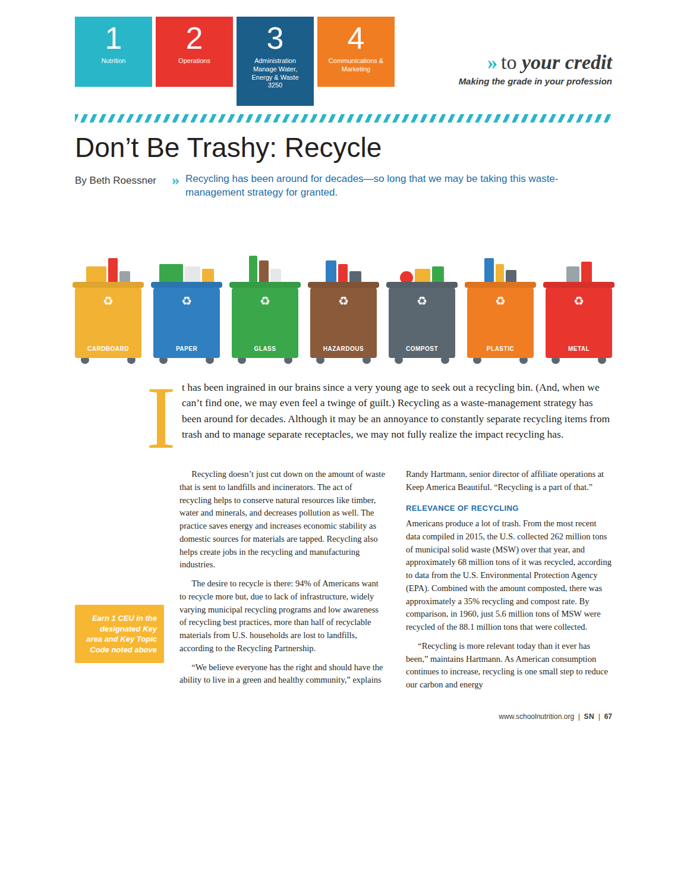1 Nutrition
2 Operations
3 Administration
Manage Water,
Energy & Waste
3250
4 Communications &
Marketing
»to your credit
Making the grade in your profession
Don’t Be Trashy: Recycle
By Beth Roessner
»
Recycling has been around for decades—so long that we may be taking this waste-management strategy for granted.
♻CARDBOARD
♻PAPER
♻GLASS
♻HAZARDOUS
♻COMPOST
♻PLASTIC
♻METAL
I
t has been ingrained in our brains since a very young age to seek out a recycling bin. (And, when we can’t find one, we may even feel a twinge of guilt.) Recycling as a waste-management strategy has been around for decades. Although it may be an annoyance to constantly separate recycling items from trash and to manage separate receptacles, we may not fully realize the impact recycling has.
Earn 1 CEU in the designated Key area and Key Topic Code noted above
Recycling doesn’t just cut down on the amount of waste that is sent to landfills and incinerators. The act of recycling helps to conserve natural resources like timber, water and minerals, and decreases pollution as well. The practice saves energy and increases economic stability as domestic sources for materials are tapped. Recycling also helps create jobs in the recycling and manufacturing industries.
The desire to recycle is there: 94% of Americans want to recycle more but, due to lack of infrastructure, widely varying municipal recycling programs and low awareness of recycling best practices, more than half of recyclable materials from U.S. households are lost to landfills, according to the Recycling Partnership.
“We believe everyone has the right and should have the ability to live in a green and healthy community,” explains Randy Hartmann, senior director of affiliate operations at Keep America Beautiful. “Recycling is a part of that.”
Relevance of Recycling
Americans produce a lot of trash. From the most recent data compiled in 2015, the U.S. collected 262 million tons of municipal solid waste (MSW) over that year, and approximately 68 million tons of it was recycled, according to data from the U.S. Environmental Protection Agency (EPA). Combined with the amount composted, there was approximately a 35% recycling and compost rate. By comparison, in 1960, just 5.6 million tons of MSW were recycled of the 88.1 million tons that were collected.
“Recycling is more relevant today than it ever has been,” maintains Hartmann. As American consumption continues to increase, recycling is one small step to reduce our carbon and energy
www.schoolnutrition.org | SN | 67